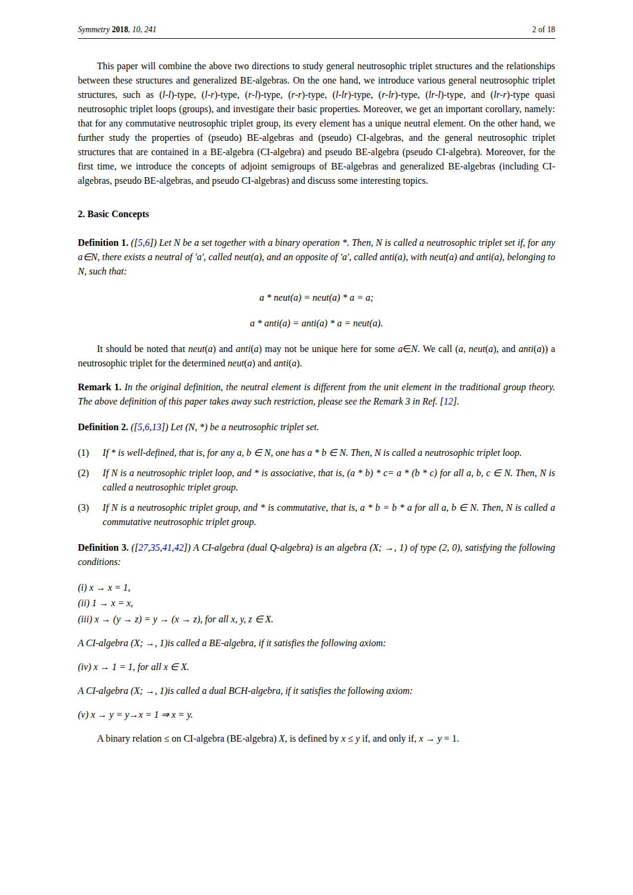Symmetry 2018, 10, 241 2 of 18
This paper will combine the above two directions to study general neutrosophic triplet structures and the relationships between these structures and generalized BE-algebras. On the one hand, we introduce various general neutrosophic triplet structures, such as (l-l)-type, (l-r)-type, (r-l)-type, (r-r)-type, (l-lr)-type, (r-lr)-type, (lr-l)-type, and (lr-r)-type quasi neutrosophic triplet loops (groups), and investigate their basic properties. Moreover, we get an important corollary, namely: that for any commutative neutrosophic triplet group, its every element has a unique neutral element. On the other hand, we further study the properties of (pseudo) BE-algebras and (pseudo) CI-algebras, and the general neutrosophic triplet structures that are contained in a BE-algebra (CI-algebra) and pseudo BE-algebra (pseudo CI-algebra). Moreover, for the first time, we introduce the concepts of adjoint semigroups of BE-algebras and generalized BE-algebras (including CI-algebras, pseudo BE-algebras, and pseudo CI-algebras) and discuss some interesting topics.
2. Basic Concepts
Definition 1. ([5,6]) Let N be a set together with a binary operation *. Then, N is called a neutrosophic triplet set if, for any a∈N, there exists a neutral of 'a', called neut(a), and an opposite of 'a', called anti(a), with neut(a) and anti(a), belonging to N, such that:
a * neut(a) = neut(a) * a = a;
a * anti(a) = anti(a) * a = neut(a).
It should be noted that neut(a) and anti(a) may not be unique here for some a∈N. We call (a, neut(a), and anti(a)) a neutrosophic triplet for the determined neut(a) and anti(a).
Remark 1. In the original definition, the neutral element is different from the unit element in the traditional group theory. The above definition of this paper takes away such restriction, please see the Remark 3 in Ref. [12].
Definition 2. ([5,6,13]) Let (N, *) be a neutrosophic triplet set.
(1) If * is well-defined, that is, for any a, b ∈ N, one has a * b ∈ N. Then, N is called a neutrosophic triplet loop.
(2) If N is a neutrosophic triplet loop, and * is associative, that is, (a * b) * c= a * (b * c) for all a, b, c ∈ N. Then, N is called a neutrosophic triplet group.
(3) If N is a neutrosophic triplet group, and * is commutative, that is, a * b = b * a for all a, b ∈ N. Then, N is called a commutative neutrosophic triplet group.
Definition 3. ([27,35,41,42]) A CI-algebra (dual Q-algebra) is an algebra (X; →, 1) of type (2, 0), satisfying the following conditions:
(i) x → x = 1,
(ii) 1 → x = x,
(iii) x → (y → z) = y → (x → z), for all x, y, z ∈ X.
A CI-algebra (X; →, 1)is called a BE-algebra, if it satisfies the following axiom:
(iv) x → 1 = 1, for all x ∈ X.
A CI-algebra (X; →, 1)is called a dual BCH-algebra, if it satisfies the following axiom:
(v) x → y = y→x = 1 ⇒ x = y.
A binary relation ≤ on CI-algebra (BE-algebra) X, is defined by x ≤ y if, and only if, x → y = 1.